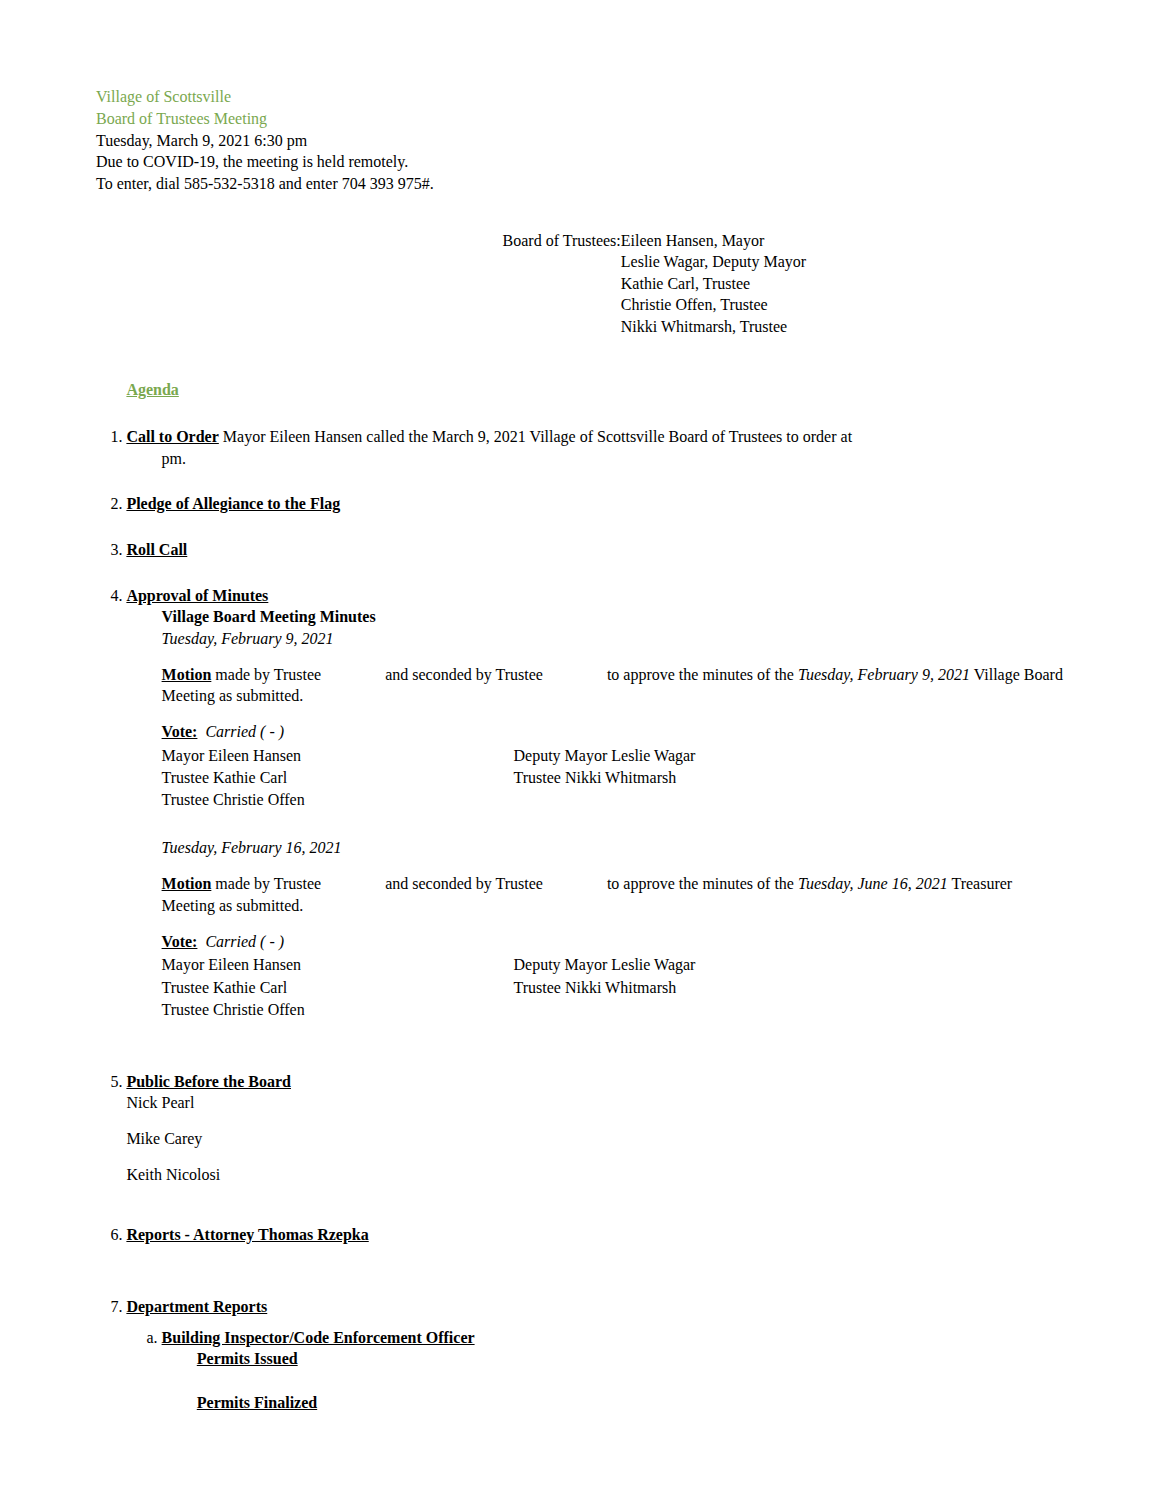Village of Scottsville
Board of Trustees Meeting
Tuesday, March 9, 2021 6:30 pm
Due to COVID-19, the meeting is held remotely.
To enter, dial 585-532-5318 and enter 704 393 975#.
| Board of Trustees: | Eileen Hansen, Mayor |
| | Leslie Wagar, Deputy Mayor |
| | Kathie Carl, Trustee |
| | Christie Offen, Trustee |
| | Nikki Whitmarsh, Trustee |
Agenda
Call to Order Mayor Eileen Hansen called the March 9, 2021 Village of Scottsville Board of Trustees to order at
pm.
Pledge of Allegiance to the Flag
Roll Call
Approval of Minutes
Village Board Meeting Minutes
Tuesday, February 9, 2021
Motion made by Trustee and seconded by Trustee to approve the minutes of the Tuesday, February 9, 2021 Village Board Meeting as submitted.
Vote: Carried ( - )
| Mayor Eileen Hansen | Deputy Mayor Leslie Wagar |
| Trustee Kathie Carl | Trustee Nikki Whitmarsh |
| Trustee Christie Offen | |
Tuesday, February 16, 2021
Motion made by Trustee and seconded by Trustee to approve the minutes of the Tuesday, June 16, 2021 Treasurer Meeting as submitted.
Vote: Carried ( - )
| Mayor Eileen Hansen | Deputy Mayor Leslie Wagar |
| Trustee Kathie Carl | Trustee Nikki Whitmarsh |
| Trustee Christie Offen | |
Public Before the Board
Nick Pearl
Mike Carey
Keith Nicolosi
Reports - Attorney Thomas Rzepka
Department Reports
Building Inspector/Code Enforcement Officer
Permits Issued
Permits Finalized